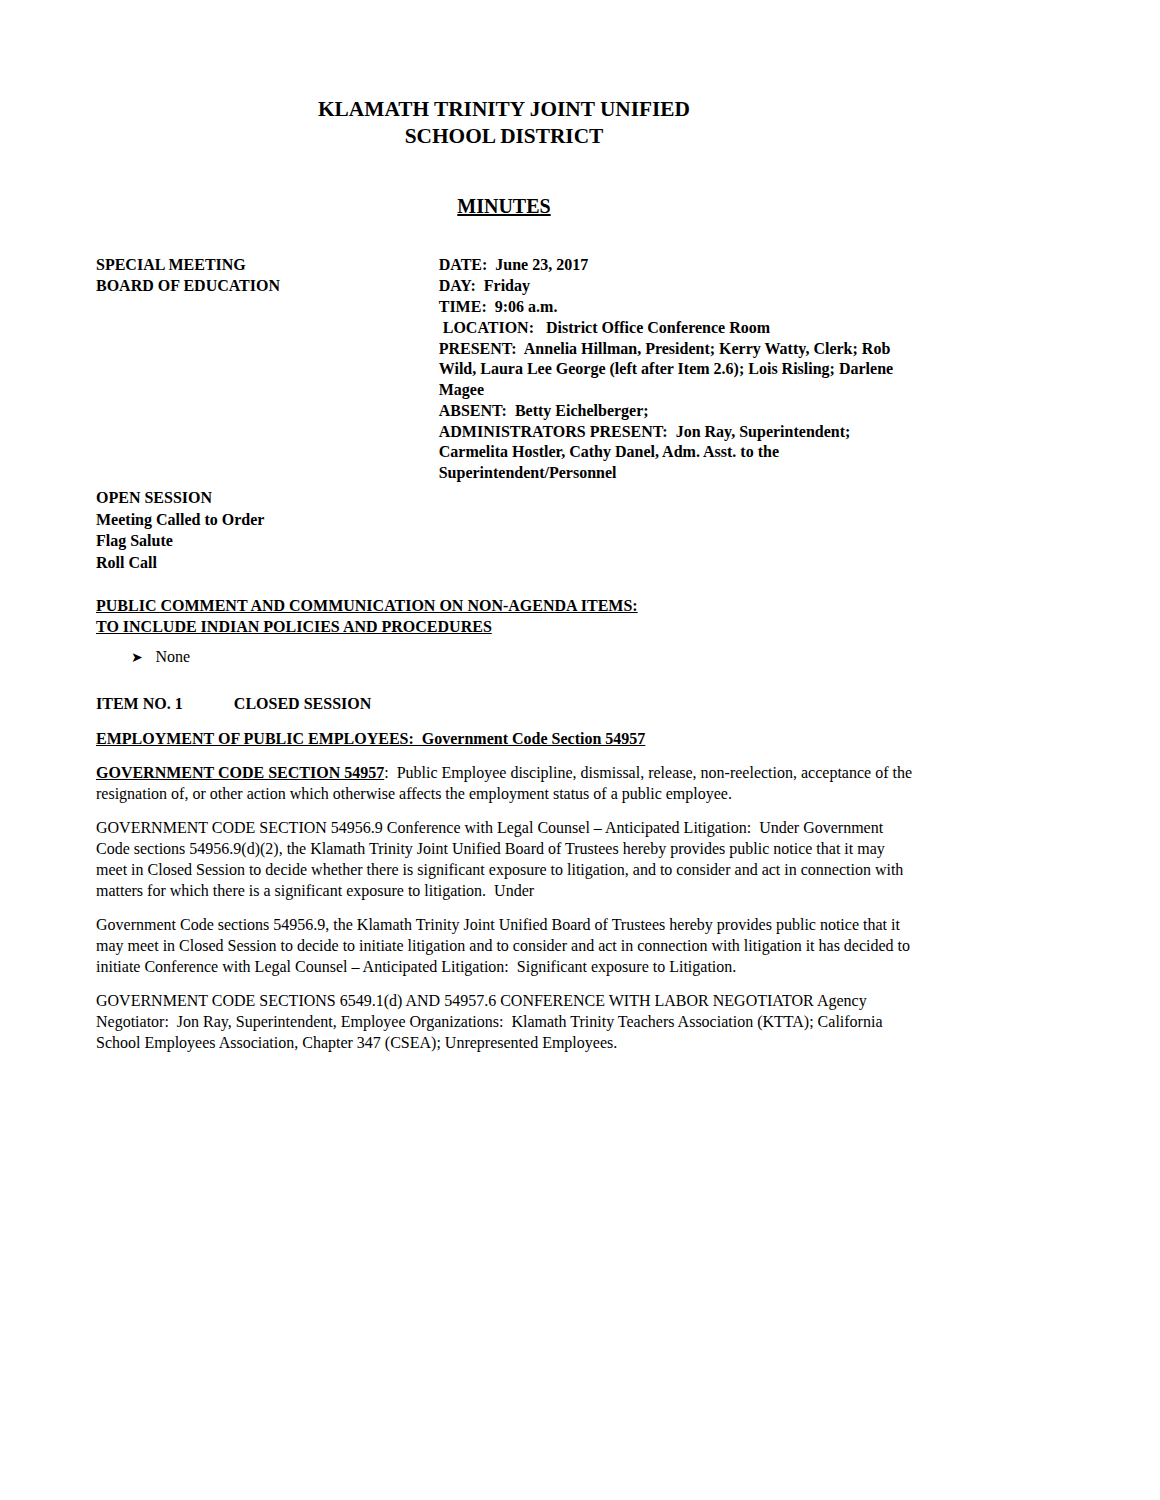KLAMATH TRINITY JOINT UNIFIED
SCHOOL DISTRICT
MINUTES
| SPECIAL MEETING BOARD OF EDUCATION | DATE: June 23, 2017 DAY: Friday TIME: 9:06 a.m. LOCATION: District Office Conference Room PRESENT: Annelia Hillman, President; Kerry Watty, Clerk; Rob Wild, Laura Lee George (left after Item 2.6); Lois Risling; Darlene Magee ABSENT: Betty Eichelberger; ADMINISTRATORS PRESENT: Jon Ray, Superintendent; Carmelita Hostler, Cathy Danel, Adm. Asst. to the Superintendent/Personnel |
OPEN SESSION Meeting Called to Order Flag Salute Roll Call
PUBLIC COMMENT AND COMMUNICATION ON NON-AGENDA ITEMS:
TO INCLUDE INDIAN POLICIES AND PROCEDURES
None
ITEM NO. 1 CLOSED SESSION
EMPLOYMENT OF PUBLIC EMPLOYEES: Government Code Section 54957
GOVERNMENT CODE SECTION 54957: Public Employee discipline, dismissal, release, non-reelection, acceptance of the resignation of, or other action which otherwise affects the employment status of a public employee.
GOVERNMENT CODE SECTION 54956.9 Conference with Legal Counsel – Anticipated Litigation: Under Government Code sections 54956.9(d)(2), the Klamath Trinity Joint Unified Board of Trustees hereby provides public notice that it may meet in Closed Session to decide whether there is significant exposure to litigation, and to consider and act in connection with matters for which there is a significant exposure to litigation. Under
Government Code sections 54956.9, the Klamath Trinity Joint Unified Board of Trustees hereby provides public notice that it may meet in Closed Session to decide to initiate litigation and to consider and act in connection with litigation it has decided to initiate Conference with Legal Counsel – Anticipated Litigation: Significant exposure to Litigation.
GOVERNMENT CODE SECTIONS 6549.1(d) AND 54957.6 CONFERENCE WITH LABOR NEGOTIATOR Agency Negotiator: Jon Ray, Superintendent, Employee Organizations: Klamath Trinity Teachers Association (KTTA); California School Employees Association, Chapter 347 (CSEA); Unrepresented Employees.